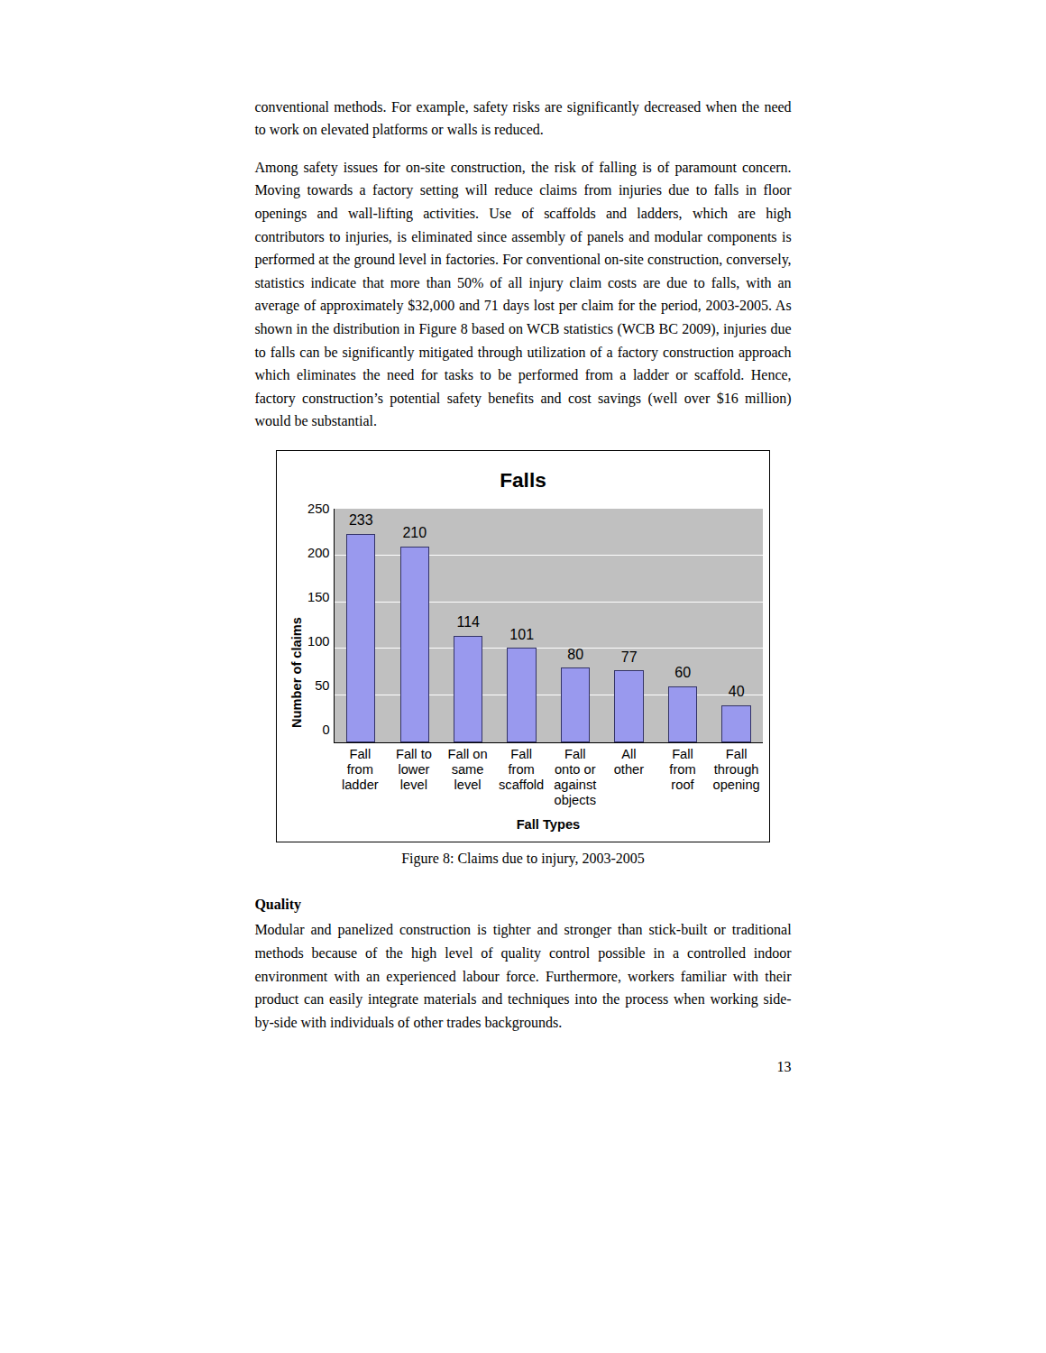conventional methods. For example, safety risks are significantly decreased when the need to work on elevated platforms or walls is reduced.
Among safety issues for on-site construction, the risk of falling is of paramount concern. Moving towards a factory setting will reduce claims from injuries due to falls in floor openings and wall-lifting activities. Use of scaffolds and ladders, which are high contributors to injuries, is eliminated since assembly of panels and modular components is performed at the ground level in factories. For conventional on-site construction, conversely, statistics indicate that more than 50% of all injury claim costs are due to falls, with an average of approximately $32,000 and 71 days lost per claim for the period, 2003-2005. As shown in the distribution in Figure 8 based on WCB statistics (WCB BC 2009), injuries due to falls can be significantly mitigated through utilization of a factory construction approach which eliminates the need for tasks to be performed from a ladder or scaffold. Hence, factory construction’s potential safety benefits and cost savings (well over $16 million) would be substantial.
Falls
Number of claims
250 200 150 100 50 0
233
210
114
101
80
77
60
40
Fall from ladder
Fall to lower level
Fall on same level
Fall from scaffold
Fall onto or against objects
All other
Fall from roof
Fall through opening
Fall Types
Figure 8: Claims due to injury, 2003-2005
Quality
Modular and panelized construction is tighter and stronger than stick-built or traditional methods because of the high level of quality control possible in a controlled indoor environment with an experienced labour force. Furthermore, workers familiar with their product can easily integrate materials and techniques into the process when working side-by-side with individuals of other trades backgrounds.
13